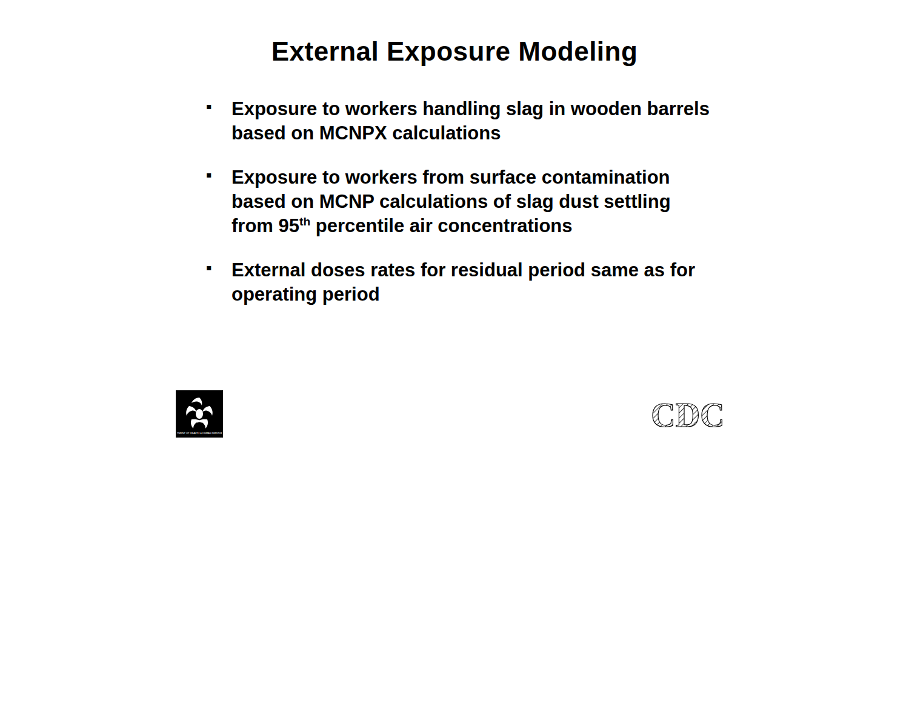External Exposure Modeling
Exposure to workers handling slag in wooden barrels based on MCNPX calculations
Exposure to workers from surface contamination based on MCNP calculations of slag dust settling from 95th percentile air concentrations
External doses rates for residual period same as for operating period
DEPARTMENT OF HEALTH & HUMAN SERVICES USA
CDC